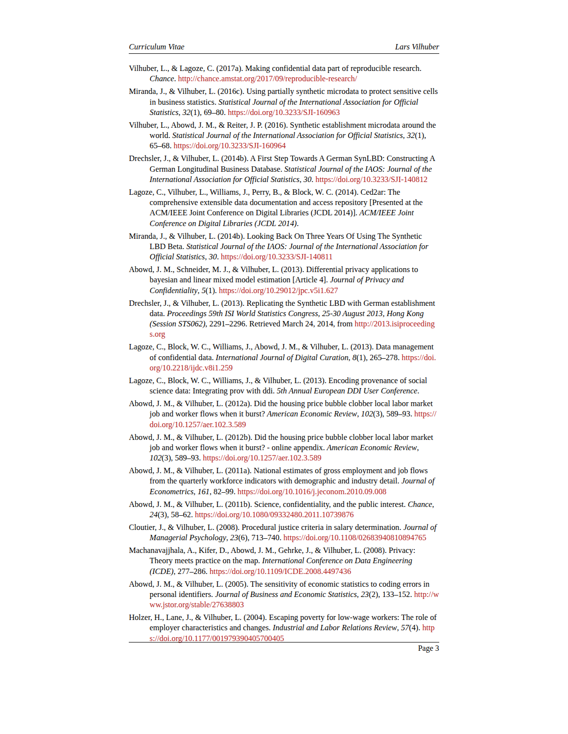Curriculum Vitae
Lars Vilhuber
Vilhuber, L., & Lagoze, C. (2017a). Making confidential data part of reproducible research. Chance. http://chance.amstat.org/2017/09/reproducible-research/
Miranda, J., & Vilhuber, L. (2016c). Using partially synthetic microdata to protect sensitive cells in business statistics. Statistical Journal of the International Association for Official Statistics, 32(1), 69–80. https://doi.org/10.3233/SJI-160963
Vilhuber, L., Abowd, J. M., & Reiter, J. P. (2016). Synthetic establishment microdata around the world. Statistical Journal of the International Association for Official Statistics, 32(1), 65–68. https://doi.org/10.3233/SJI-160964
Drechsler, J., & Vilhuber, L. (2014b). A First Step Towards A German SynLBD: Constructing A German Longitudinal Business Database. Statistical Journal of the IAOS: Journal of the International Association for Official Statistics, 30. https://doi.org/10.3233/SJI-140812
Lagoze, C., Vilhuber, L., Williams, J., Perry, B., & Block, W. C. (2014). Ced2ar: The comprehensive extensible data documentation and access repository [Presented at the ACM/IEEE Joint Conference on Digital Libraries (JCDL 2014)]. ACM/IEEE Joint Conference on Digital Libraries (JCDL 2014).
Miranda, J., & Vilhuber, L. (2014b). Looking Back On Three Years Of Using The Synthetic LBD Beta. Statistical Journal of the IAOS: Journal of the International Association for Official Statistics, 30. https://doi.org/10.3233/SJI-140811
Abowd, J. M., Schneider, M. J., & Vilhuber, L. (2013). Differential privacy applications to bayesian and linear mixed model estimation [Article 4]. Journal of Privacy and Confidentiality, 5(1). https://doi.org/10.29012/jpc.v5i1.627
Drechsler, J., & Vilhuber, L. (2013). Replicating the Synthetic LBD with German establishment data. Proceedings 59th ISI World Statistics Congress, 25-30 August 2013, Hong Kong (Session STS062), 2291–2296. Retrieved March 24, 2014, from http://2013.isiproceedings.org
Lagoze, C., Block, W. C., Williams, J., Abowd, J. M., & Vilhuber, L. (2013). Data management of confidential data. International Journal of Digital Curation, 8(1), 265–278. https://doi.org/10.2218/ijdc.v8i1.259
Lagoze, C., Block, W. C., Williams, J., & Vilhuber, L. (2013). Encoding provenance of social science data: Integrating prov with ddi. 5th Annual European DDI User Conference.
Abowd, J. M., & Vilhuber, L. (2012a). Did the housing price bubble clobber local labor market job and worker flows when it burst? American Economic Review, 102(3), 589–93. https://doi.org/10.1257/aer.102.3.589
Abowd, J. M., & Vilhuber, L. (2012b). Did the housing price bubble clobber local labor market job and worker flows when it burst? - online appendix. American Economic Review, 102(3), 589–93. https://doi.org/10.1257/aer.102.3.589
Abowd, J. M., & Vilhuber, L. (2011a). National estimates of gross employment and job flows from the quarterly workforce indicators with demographic and industry detail. Journal of Econometrics, 161, 82–99. https://doi.org/10.1016/j.jeconom.2010.09.008
Abowd, J. M., & Vilhuber, L. (2011b). Science, confidentiality, and the public interest. Chance, 24(3), 58–62. https://doi.org/10.1080/09332480.2011.10739876
Cloutier, J., & Vilhuber, L. (2008). Procedural justice criteria in salary determination. Journal of Managerial Psychology, 23(6), 713–740. https://doi.org/10.1108/02683940810894765
Machanavajjhala, A., Kifer, D., Abowd, J. M., Gehrke, J., & Vilhuber, L. (2008). Privacy: Theory meets practice on the map. International Conference on Data Engineering (ICDE), 277–286. https://doi.org/10.1109/ICDE.2008.4497436
Abowd, J. M., & Vilhuber, L. (2005). The sensitivity of economic statistics to coding errors in personal identifiers. Journal of Business and Economic Statistics, 23(2), 133–152. http://www.jstor.org/stable/27638803
Holzer, H., Lane, J., & Vilhuber, L. (2004). Escaping poverty for low-wage workers: The role of employer characteristics and changes. Industrial and Labor Relations Review, 57(4). https://doi.org/10.1177/001979390405700405
Page 3